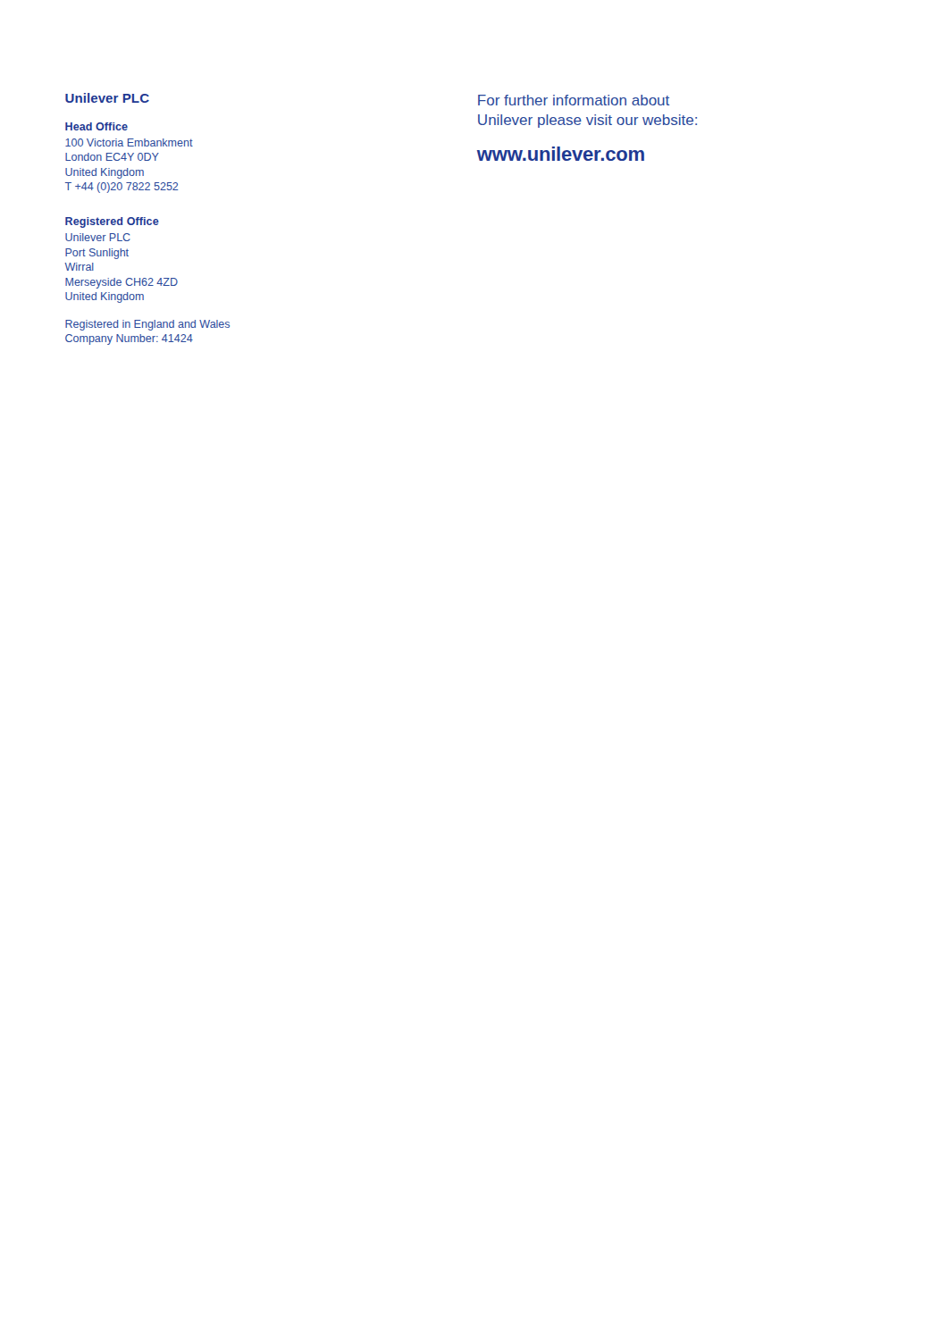Unilever PLC
Head Office
100 Victoria Embankment
London EC4Y 0DY
United Kingdom
T +44 (0)20 7822 5252
Registered Office
Unilever PLC
Port Sunlight
Wirral
Merseyside CH62 4ZD
United Kingdom
Registered in England and Wales
Company Number: 41424
For further information about
Unilever please visit our website:
www.unilever.com